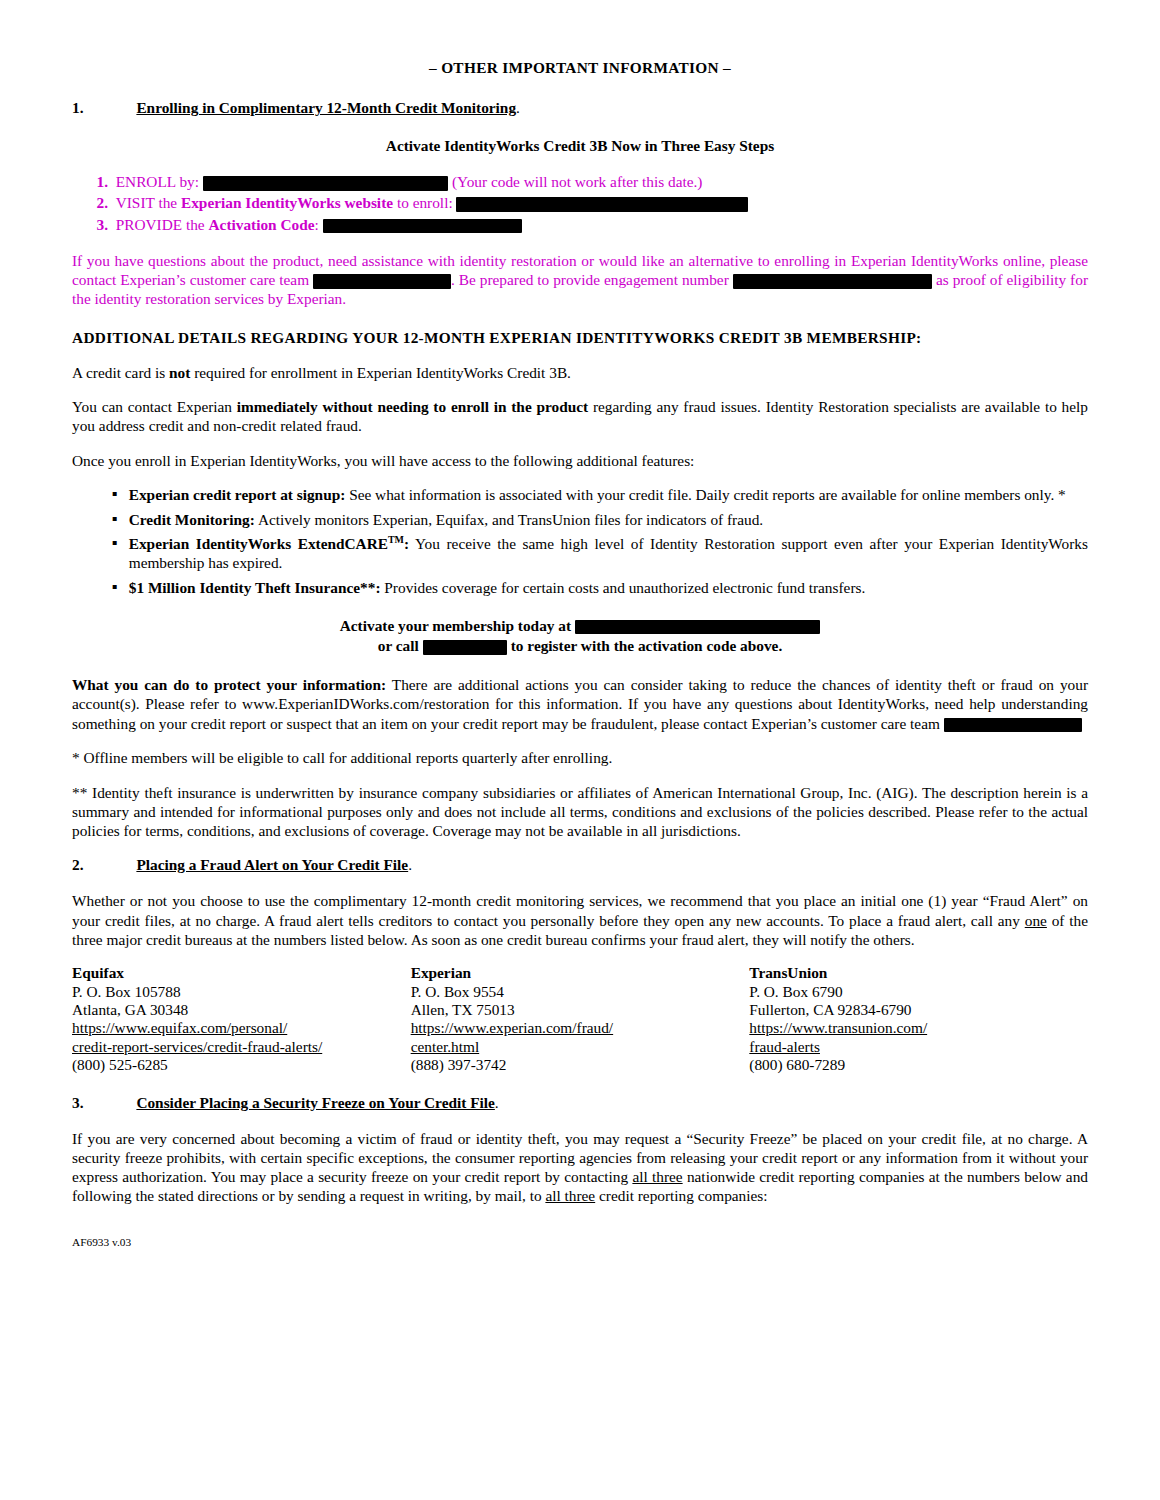– OTHER IMPORTANT INFORMATION –
1. Enrolling in Complimentary 12-Month Credit Monitoring.
Activate IdentityWorks Credit 3B Now in Three Easy Steps
1. ENROLL by: (Your code will not work after this date.)
2. VISIT the Experian IdentityWorks website to enroll:
3. PROVIDE the Activation Code:
If you have questions about the product, need assistance with identity restoration or would like an alternative to enrolling in Experian IdentityWorks online, please contact Experian’s customer care team . Be prepared to provide engagement number as proof of eligibility for the identity restoration services by Experian.
ADDITIONAL DETAILS REGARDING YOUR 12-MONTH EXPERIAN IDENTITYWORKS CREDIT 3B MEMBERSHIP:
A credit card is not required for enrollment in Experian IdentityWorks Credit 3B.
You can contact Experian immediately without needing to enroll in the product regarding any fraud issues. Identity Restoration specialists are available to help you address credit and non-credit related fraud.
Once you enroll in Experian IdentityWorks, you will have access to the following additional features:
Experian credit report at signup: See what information is associated with your credit file. Daily credit reports are available for online members only. *
Credit Monitoring: Actively monitors Experian, Equifax, and TransUnion files for indicators of fraud.
Experian IdentityWorks ExtendCARETM: You receive the same high level of Identity Restoration support even after your Experian IdentityWorks membership has expired.
$1 Million Identity Theft Insurance**: Provides coverage for certain costs and unauthorized electronic fund transfers.
Activate your membership today at
or call to register with the activation code above.
What you can do to protect your information: There are additional actions you can consider taking to reduce the chances of identity theft or fraud on your account(s). Please refer to www.ExperianIDWorks.com/restoration for this information. If you have any questions about IdentityWorks, need help understanding something on your credit report or suspect that an item on your credit report may be fraudulent, please contact Experian’s customer care team
* Offline members will be eligible to call for additional reports quarterly after enrolling.
** Identity theft insurance is underwritten by insurance company subsidiaries or affiliates of American International Group, Inc. (AIG). The description herein is a summary and intended for informational purposes only and does not include all terms, conditions and exclusions of the policies described. Please refer to the actual policies for terms, conditions, and exclusions of coverage. Coverage may not be available in all jurisdictions.
2. Placing a Fraud Alert on Your Credit File.
Whether or not you choose to use the complimentary 12-month credit monitoring services, we recommend that you place an initial one (1) year “Fraud Alert” on your credit files, at no charge. A fraud alert tells creditors to contact you personally before they open any new accounts. To place a fraud alert, call any one of the three major credit bureaus at the numbers listed below. As soon as one credit bureau confirms your fraud alert, they will notify the others.
| Equifax P. O. Box 105788 Atlanta, GA 30348 https://www.equifax.com/personal/ credit-report-services/credit-fraud-alerts/ (800) 525-6285 | Experian P. O. Box 9554 Allen, TX 75013 https://www.experian.com/fraud/ center.html (888) 397-3742 | TransUnion P. O. Box 6790 Fullerton, CA 92834-6790 https://www.transunion.com/ fraud-alerts (800) 680-7289 |
3. Consider Placing a Security Freeze on Your Credit File.
If you are very concerned about becoming a victim of fraud or identity theft, you may request a “Security Freeze” be placed on your credit file, at no charge. A security freeze prohibits, with certain specific exceptions, the consumer reporting agencies from releasing your credit report or any information from it without your express authorization. You may place a security freeze on your credit report by contacting all three nationwide credit reporting companies at the numbers below and following the stated directions or by sending a request in writing, by mail, to all three credit reporting companies:
AF6933 v.03